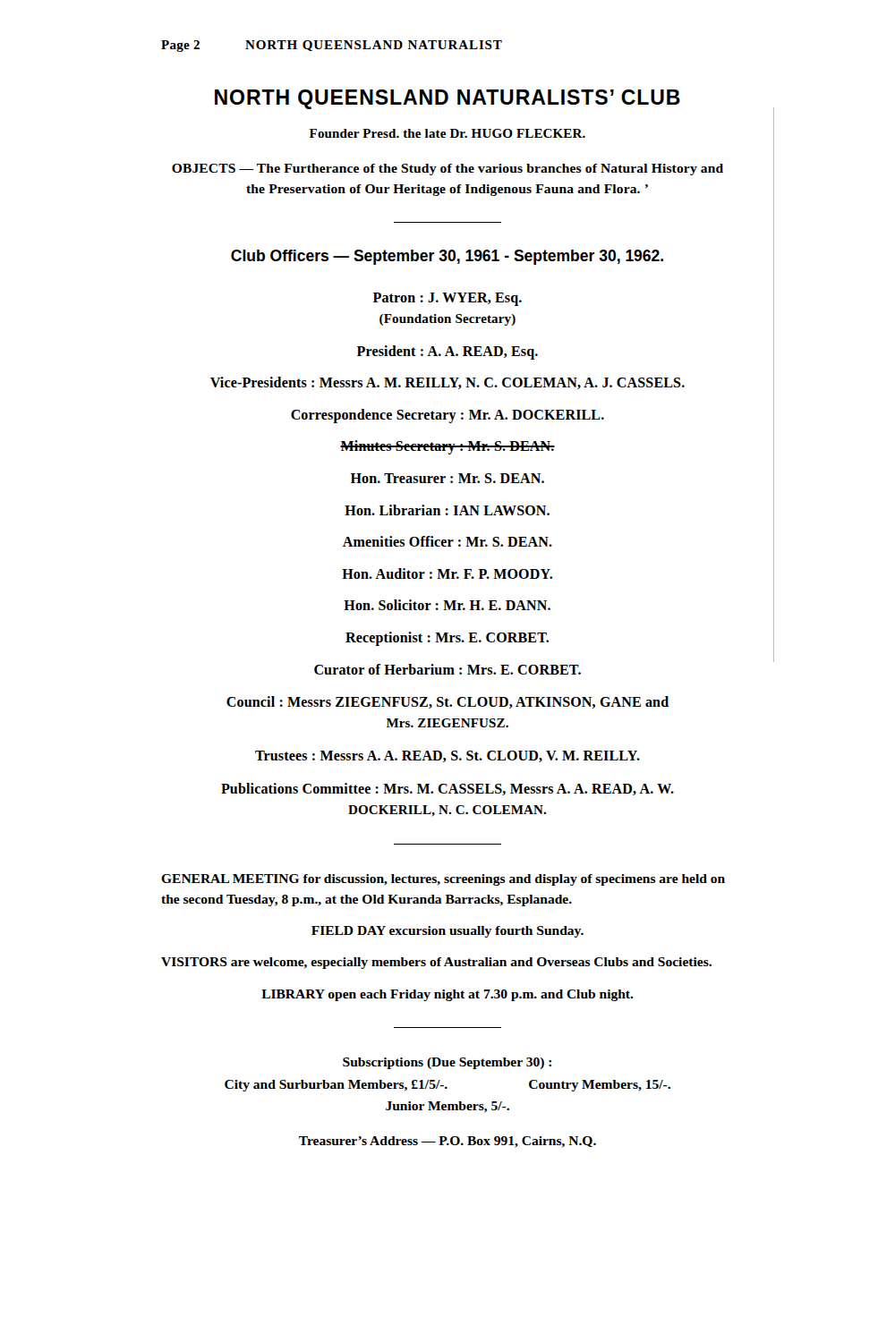Page 2 NORTH QUEENSLAND NATURALIST
NORTH QUEENSLAND NATURALISTS’ CLUB
Founder Presd. the late Dr. HUGO FLECKER.
OBJECTS — The Furtherance of the Study of the various branches of Natural History and the Preservation of Our Heritage of Indigenous Fauna and Flora. ’
Club Officers — September 30, 1961 - September 30, 1962.
Patron : J. WYER, Esq. (Foundation Secretary)
President : A. A. READ, Esq.
Vice-Presidents : Messrs A. M. REILLY, N. C. COLEMAN, A. J. CASSELS.
Correspondence Secretary : Mr. A. DOCKERILL.
Minutes Secretary : Mr. S. DEAN.
Hon. Treasurer : Mr. S. DEAN.
Hon. Librarian : IAN LAWSON.
Amenities Officer : Mr. S. DEAN.
Hon. Auditor : Mr. F. P. MOODY.
Hon. Solicitor : Mr. H. E. DANN.
Receptionist : Mrs. E. CORBET.
Curator of Herbarium : Mrs. E. CORBET.
Council : Messrs ZIEGENFUSZ, St. CLOUD, ATKINSON, GANE and Mrs. ZIEGENFUSZ.
Trustees : Messrs A. A. READ, S. St. CLOUD, V. M. REILLY.
Publications Committee : Mrs. M. CASSELS, Messrs A. A. READ, A. W. DOCKERILL, N. C. COLEMAN.
GENERAL MEETING for discussion, lectures, screenings and display of specimens are held on the second Tuesday, 8 p.m., at the Old Kuranda Barracks, Esplanade.
FIELD DAY excursion usually fourth Sunday.
VISITORS are welcome, especially members of Australian and Overseas Clubs and Societies.
LIBRARY open each Friday night at 7.30 p.m. and Club night.
Subscriptions (Due September 30) : City and Surburban Members, £1/5/-. Country Members, 15/-. Junior Members, 5/-.
Treasurer’s Address — P.O. Box 991, Cairns, N.Q.